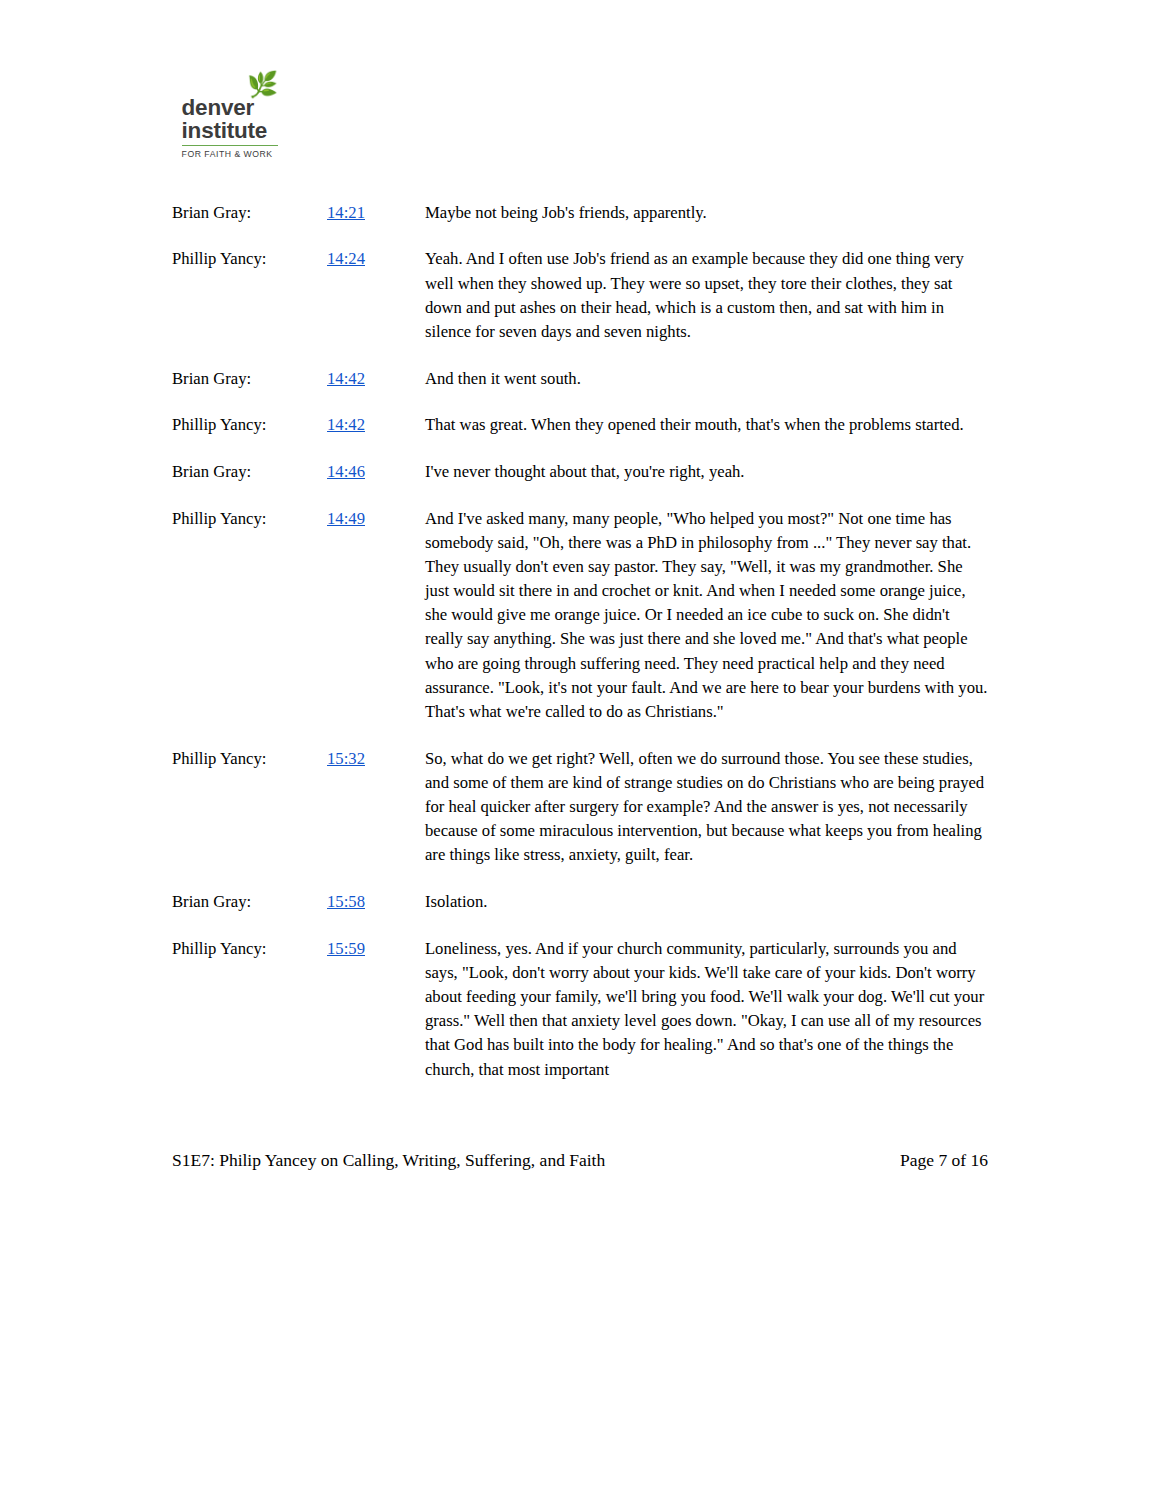🌿
denver
institute
for faith & work
| Brian Gray: | 14:21 | Maybe not being Job's friends, apparently. |
| Phillip Yancy: | 14:24 | Yeah. And I often use Job's friend as an example because they did one thing very well when they showed up. They were so upset, they tore their clothes, they sat down and put ashes on their head, which is a custom then, and sat with him in silence for seven days and seven nights. |
| Brian Gray: | 14:42 | And then it went south. |
| Phillip Yancy: | 14:42 | That was great. When they opened their mouth, that's when the problems started. |
| Brian Gray: | 14:46 | I've never thought about that, you're right, yeah. |
| Phillip Yancy: | 14:49 | And I've asked many, many people, "Who helped you most?" Not one time has somebody said, "Oh, there was a PhD in philosophy from ..." They never say that. They usually don't even say pastor. They say, "Well, it was my grandmother. She just would sit there in and crochet or knit. And when I needed some orange juice, she would give me orange juice. Or I needed an ice cube to suck on. She didn't really say anything. She was just there and she loved me." And that's what people who are going through suffering need. They need practical help and they need assurance. "Look, it's not your fault. And we are here to bear your burdens with you. That's what we're called to do as Christians." |
| Phillip Yancy: | 15:32 | So, what do we get right? Well, often we do surround those. You see these studies, and some of them are kind of strange studies on do Christians who are being prayed for heal quicker after surgery for example? And the answer is yes, not necessarily because of some miraculous intervention, but because what keeps you from healing are things like stress, anxiety, guilt, fear. |
| Brian Gray: | 15:58 | Isolation. |
| Phillip Yancy: | 15:59 | Loneliness, yes. And if your church community, particularly, surrounds you and says, "Look, don't worry about your kids. We'll take care of your kids. Don't worry about feeding your family, we'll bring you food. We'll walk your dog. We'll cut your grass." Well then that anxiety level goes down. "Okay, I can use all of my resources that God has built into the body for healing." And so that's one of the things the church, that most important |
S1E7: Philip Yancey on Calling, Writing, Suffering, and Faith
Page 7 of 16